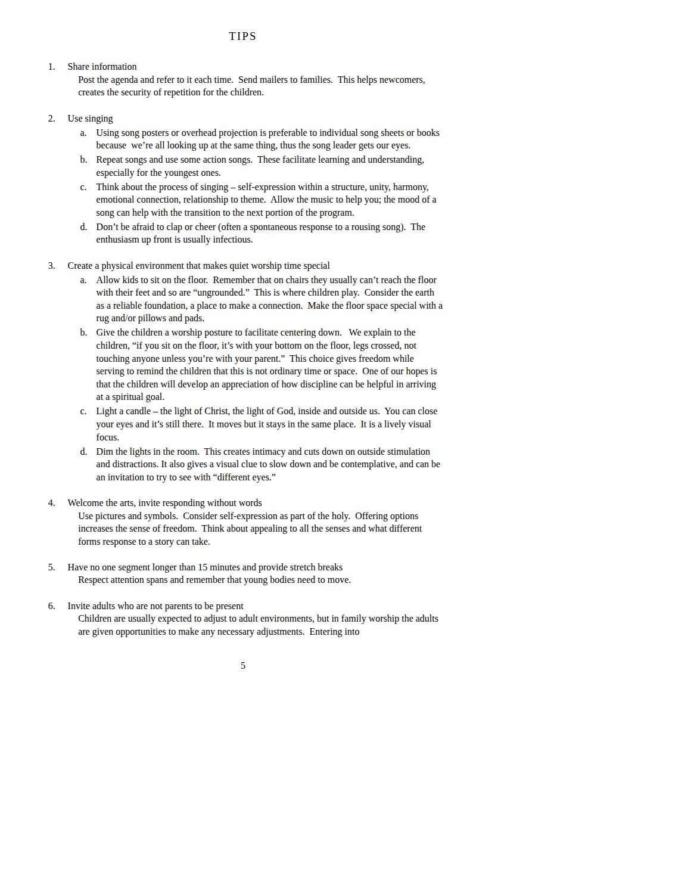TIPS
Share information
Post the agenda and refer to it each time. Send mailers to families. This helps newcomers, creates the security of repetition for the children.
Use singing
Using song posters or overhead projection is preferable to individual song sheets or books because we’re all looking up at the same thing, thus the song leader gets our eyes.
Repeat songs and use some action songs. These facilitate learning and understanding, especially for the youngest ones.
Think about the process of singing – self-expression within a structure, unity, harmony, emotional connection, relationship to theme. Allow the music to help you; the mood of a song can help with the transition to the next portion of the program.
Don’t be afraid to clap or cheer (often a spontaneous response to a rousing song). The enthusiasm up front is usually infectious.
Create a physical environment that makes quiet worship time special
Allow kids to sit on the floor. Remember that on chairs they usually can’t reach the floor with their feet and so are “ungrounded.” This is where children play. Consider the earth as a reliable foundation, a place to make a connection. Make the floor space special with a rug and/or pillows and pads.
Give the children a worship posture to facilitate centering down. We explain to the children, “if you sit on the floor, it’s with your bottom on the floor, legs crossed, not touching anyone unless you’re with your parent.” This choice gives freedom while serving to remind the children that this is not ordinary time or space. One of our hopes is that the children will develop an appreciation of how discipline can be helpful in arriving at a spiritual goal.
Light a candle – the light of Christ, the light of God, inside and outside us. You can close your eyes and it’s still there. It moves but it stays in the same place. It is a lively visual focus.
Dim the lights in the room. This creates intimacy and cuts down on outside stimulation and distractions. It also gives a visual clue to slow down and be contemplative, and can be an invitation to try to see with “different eyes.”
Welcome the arts, invite responding without words
Use pictures and symbols. Consider self-expression as part of the holy. Offering options increases the sense of freedom. Think about appealing to all the senses and what different forms response to a story can take.
Have no one segment longer than 15 minutes and provide stretch breaks
Respect attention spans and remember that young bodies need to move.
Invite adults who are not parents to be present
Children are usually expected to adjust to adult environments, but in family worship the adults are given opportunities to make any necessary adjustments. Entering into
5